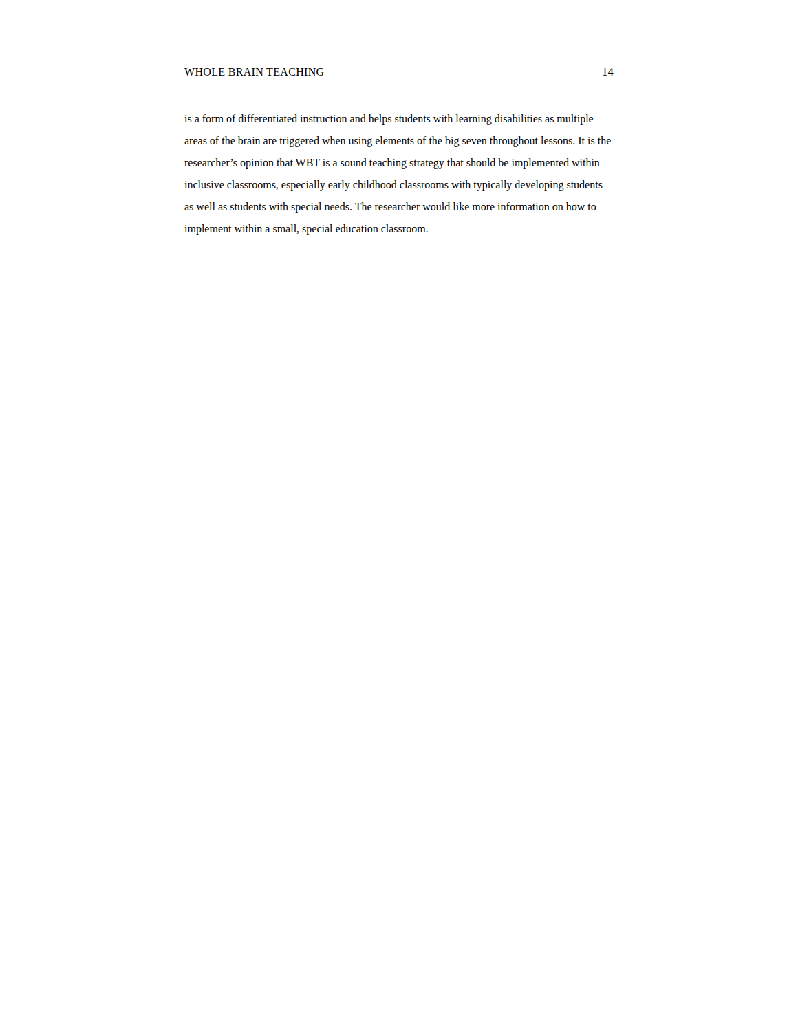Whole Brain Teaching 14
is a form of differentiated instruction and helps students with learning disabilities as multiple areas of the brain are triggered when using elements of the big seven throughout lessons. It is the researcher’s opinion that WBT is a sound teaching strategy that should be implemented within inclusive classrooms, especially early childhood classrooms with typically developing students as well as students with special needs. The researcher would like more information on how to implement within a small, special education classroom.